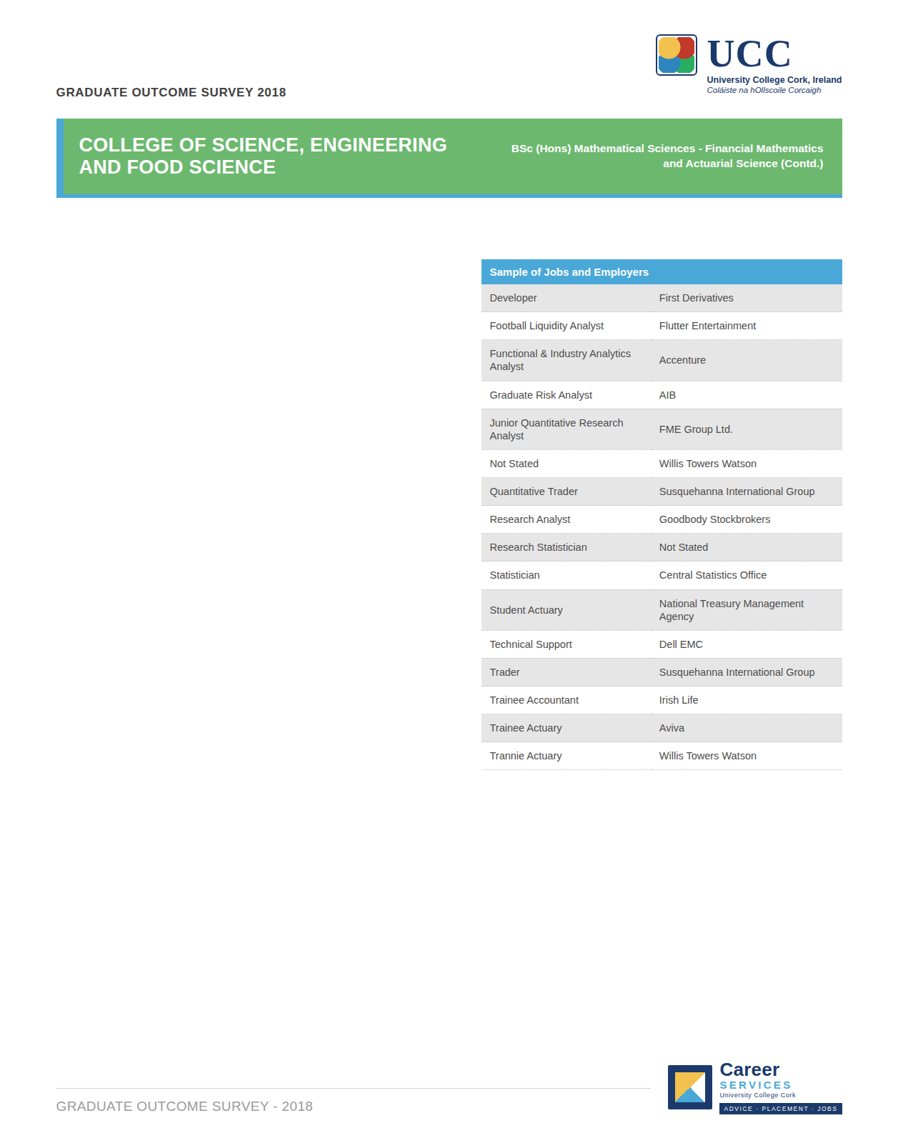GRADUATE OUTCOME SURVEY 2018
UCC University College Cork, Ireland Coláiste na hOllscoile Corcaigh
College of Science, Engineering and Food Science
BSc (Hons) Mathematical Sciences - Financial Mathematics and Actuarial Science (Contd.)
Sample of Jobs and Employers
| Developer | First Derivatives |
| Football Liquidity Analyst | Flutter Entertainment |
| Functional & Industry Analytics Analyst | Accenture |
| Graduate Risk Analyst | AIB |
| Junior Quantitative Research Analyst | FME Group Ltd. |
| Not Stated | Willis Towers Watson |
| Quantitative Trader | Susquehanna International Group |
| Research Analyst | Goodbody Stockbrokers |
| Research Statistician | Not Stated |
| Statistician | Central Statistics Office |
| Student Actuary | National Treasury Management Agency |
| Technical Support | Dell EMC |
| Trader | Susquehanna International Group |
| Trainee Accountant | Irish Life |
| Trainee Actuary | Aviva |
| Trannie Actuary | Willis Towers Watson |
GRADUATE OUTCOME SURVEY - 2018
Career SERVICES University College Cork
ADVICE · PLACEMENT · JOBS